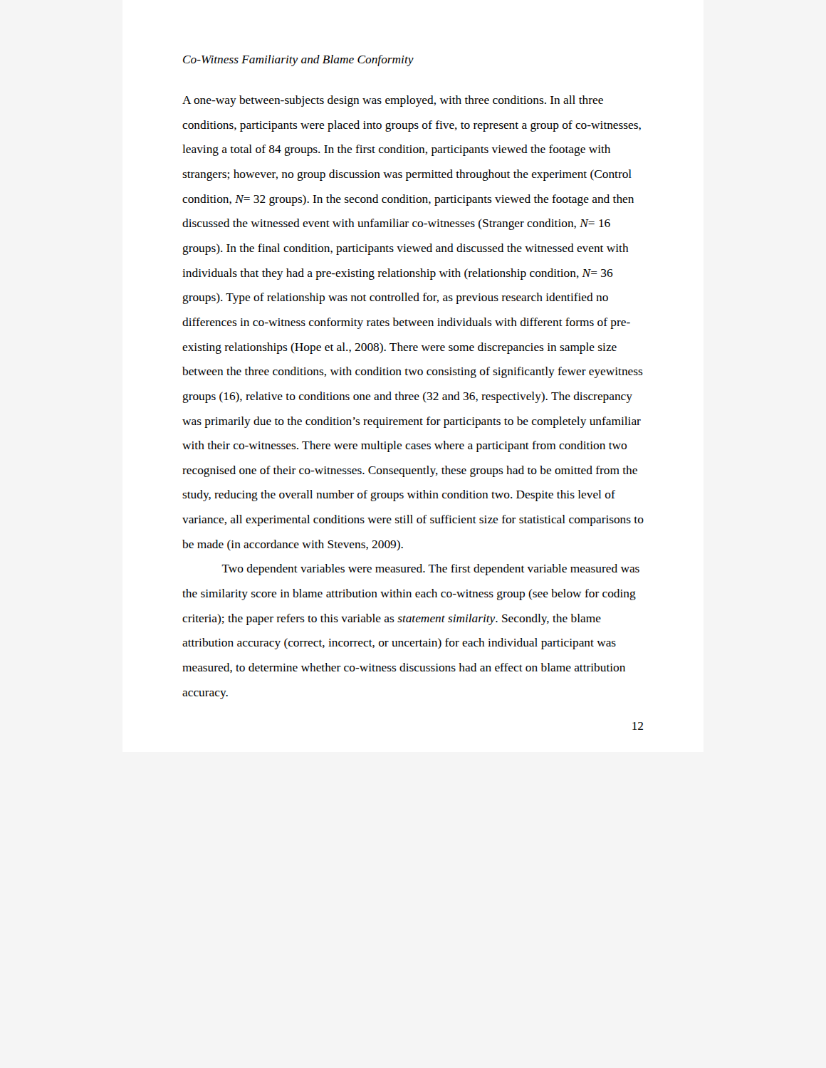Co-Witness Familiarity and Blame Conformity
A one-way between-subjects design was employed, with three conditions. In all three conditions, participants were placed into groups of five, to represent a group of co-witnesses, leaving a total of 84 groups. In the first condition, participants viewed the footage with strangers; however, no group discussion was permitted throughout the experiment (Control condition, N= 32 groups). In the second condition, participants viewed the footage and then discussed the witnessed event with unfamiliar co-witnesses (Stranger condition, N= 16 groups). In the final condition, participants viewed and discussed the witnessed event with individuals that they had a pre-existing relationship with (relationship condition, N= 36 groups). Type of relationship was not controlled for, as previous research identified no differences in co-witness conformity rates between individuals with different forms of pre-existing relationships (Hope et al., 2008). There were some discrepancies in sample size between the three conditions, with condition two consisting of significantly fewer eyewitness groups (16), relative to conditions one and three (32 and 36, respectively). The discrepancy was primarily due to the condition’s requirement for participants to be completely unfamiliar with their co-witnesses. There were multiple cases where a participant from condition two recognised one of their co-witnesses. Consequently, these groups had to be omitted from the study, reducing the overall number of groups within condition two. Despite this level of variance, all experimental conditions were still of sufficient size for statistical comparisons to be made (in accordance with Stevens, 2009).
Two dependent variables were measured. The first dependent variable measured was the similarity score in blame attribution within each co-witness group (see below for coding criteria); the paper refers to this variable as statement similarity. Secondly, the blame attribution accuracy (correct, incorrect, or uncertain) for each individual participant was measured, to determine whether co-witness discussions had an effect on blame attribution accuracy.
12